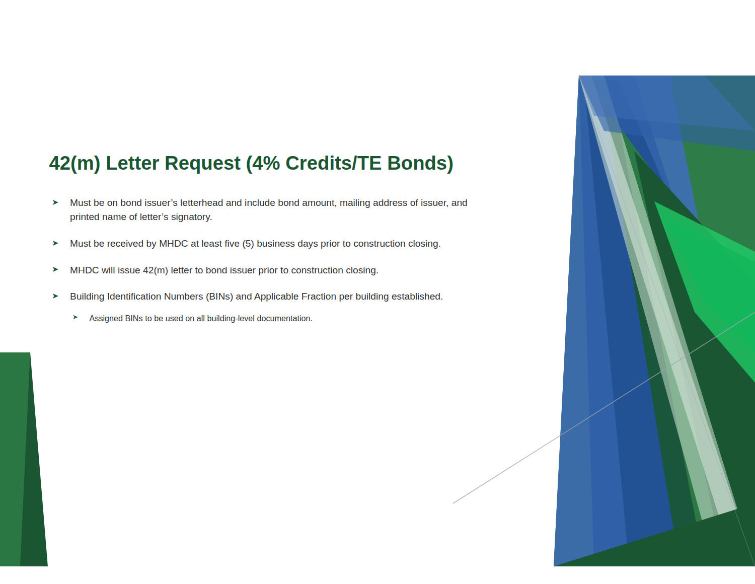42(m) Letter Request (4% Credits/TE Bonds)
Must be on bond issuer’s letterhead and include bond amount, mailing address of issuer, and printed name of letter’s signatory.
Must be received by MHDC at least five (5) business days prior to construction closing.
MHDC will issue 42(m) letter to bond issuer prior to construction closing.
Building Identification Numbers (BINs) and Applicable Fraction per building established.
Assigned BINs to be used on all building-level documentation.